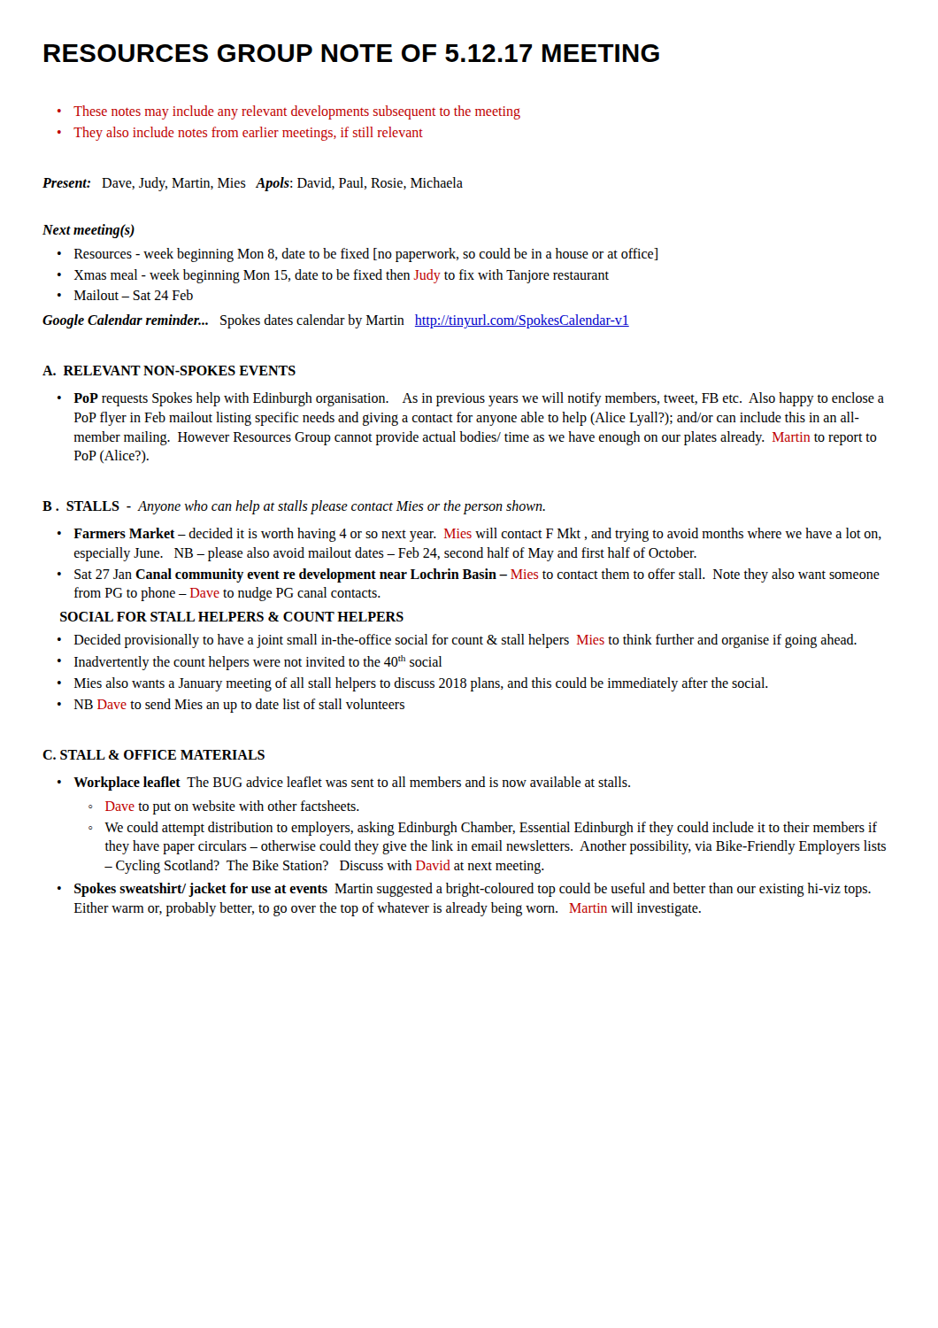RESOURCES GROUP NOTE OF 5.12.17 MEETING
These notes may include any relevant developments subsequent to the meeting
They also include notes from earlier meetings, if still relevant
Present: Dave, Judy, Martin, Mies Apols: David, Paul, Rosie, Michaela
Next meeting(s)
Resources - week beginning Mon 8, date to be fixed [no paperwork, so could be in a house or at office]
Xmas meal - week beginning Mon 15, date to be fixed then Judy to fix with Tanjore restaurant
Mailout – Sat 24 Feb
Google Calendar reminder... Spokes dates calendar by Martin http://tinyurl.com/SpokesCalendar-v1
A. RELEVANT NON-SPOKES EVENTS
PoP requests Spokes help with Edinburgh organisation. As in previous years we will notify members, tweet, FB etc. Also happy to enclose a PoP flyer in Feb mailout listing specific needs and giving a contact for anyone able to help (Alice Lyall?); and/or can include this in an all-member mailing. However Resources Group cannot provide actual bodies/ time as we have enough on our plates already. Martin to report to PoP (Alice?).
B . STALLS - Anyone who can help at stalls please contact Mies or the person shown.
Farmers Market – decided it is worth having 4 or so next year. Mies will contact F Mkt , and trying to avoid months where we have a lot on, especially June. NB – please also avoid mailout dates – Feb 24, second half of May and first half of October.
Sat 27 Jan Canal community event re development near Lochrin Basin – Mies to contact them to offer stall. Note they also want someone from PG to phone – Dave to nudge PG canal contacts.
SOCIAL FOR STALL HELPERS & COUNT HELPERS
Decided provisionally to have a joint small in-the-office social for count & stall helpers Mies to think further and organise if going ahead.
Inadvertently the count helpers were not invited to the 40th social
Mies also wants a January meeting of all stall helpers to discuss 2018 plans, and this could be immediately after the social.
NB Dave to send Mies an up to date list of stall volunteers
C. STALL & OFFICE MATERIALS
Workplace leaflet The BUG advice leaflet was sent to all members and is now available at stalls.
Dave to put on website with other factsheets.
We could attempt distribution to employers, asking Edinburgh Chamber, Essential Edinburgh if they could include it to their members if they have paper circulars – otherwise could they give the link in email newsletters. Another possibility, via Bike-Friendly Employers lists – Cycling Scotland? The Bike Station? Discuss with David at next meeting.
Spokes sweatshirt/ jacket for use at events Martin suggested a bright-coloured top could be useful and better than our existing hi-viz tops. Either warm or, probably better, to go over the top of whatever is already being worn. Martin will investigate.